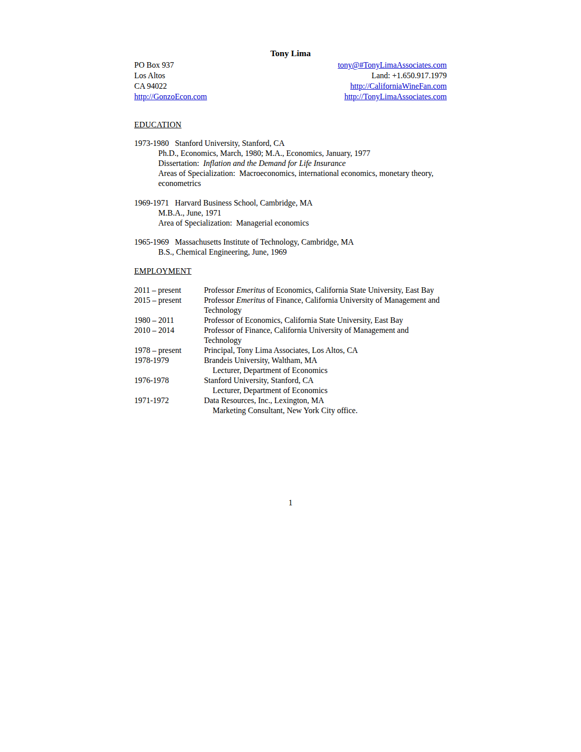Tony Lima
| PO Box 937 | tony@#TonyLimaAssociates.com |
| Los Altos | Land: +1.650.917.1979 |
| CA 94022 | http://CaliforniaWineFan.com |
| http://GonzoEcon.com | http://TonyLimaAssociates.com |
EDUCATION
1973-1980 Stanford University, Stanford, CA
Ph.D., Economics, March, 1980; M.A., Economics, January, 1977
Dissertation: Inflation and the Demand for Life Insurance
Areas of Specialization: Macroeconomics, international economics, monetary theory, econometrics
1969-1971 Harvard Business School, Cambridge, MA
M.B.A., June, 1971
Area of Specialization: Managerial economics
1965-1969 Massachusetts Institute of Technology, Cambridge, MA
B.S., Chemical Engineering, June, 1969
EMPLOYMENT
| 2011 – present | Professor Emeritus of Economics, California State University, East Bay |
| 2015 – present | Professor Emeritus of Finance, California University of Management and Technology |
| 1980 – 2011 | Professor of Economics, California State University, East Bay |
| 2010 – 2014 | Professor of Finance, California University of Management and Technology |
| 1978 – present | Principal, Tony Lima Associates, Los Altos, CA |
| 1978-1979 | Brandeis University, Waltham, MA |
| | Lecturer, Department of Economics |
| 1976-1978 | Stanford University, Stanford, CA |
| | Lecturer, Department of Economics |
| 1971-1972 | Data Resources, Inc., Lexington, MA |
| | Marketing Consultant, New York City office. |
1